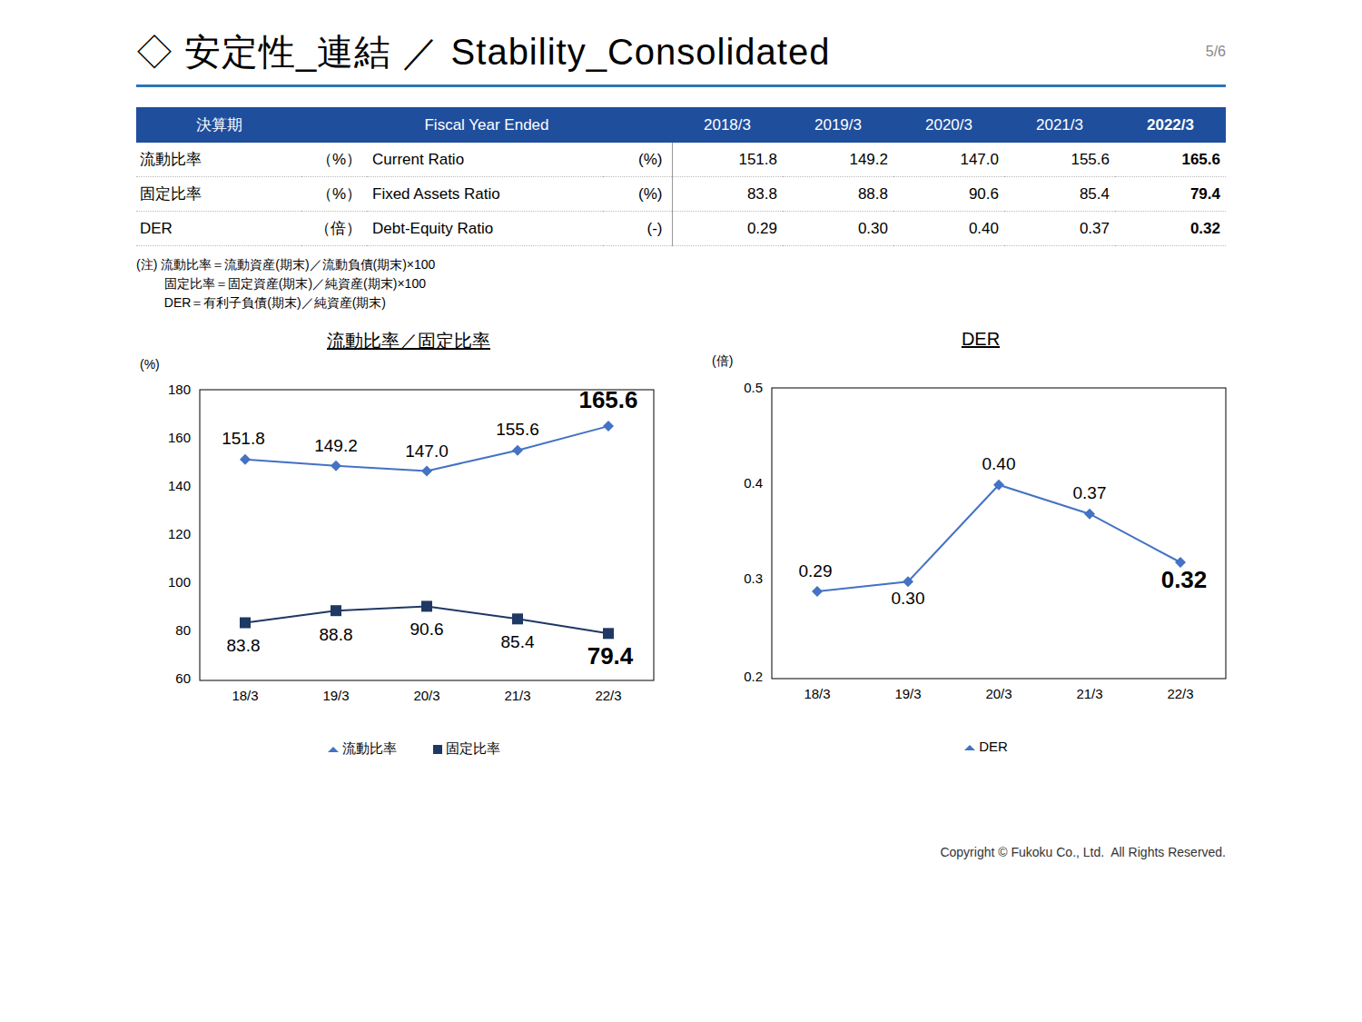◇ 安定性_連結 ／ Stability_Consolidated
5/6
| 決算期 | Fiscal Year Ended | 2018/3 | 2019/3 | 2020/3 | 2021/3 | 2022/3 |
| --- | --- | --- | --- | --- | --- | --- |
| 流動比率 | （%） | Current Ratio | (%) | 151.8 | 149.2 | 147.0 | 155.6 | 165.6 |
| 固定比率 | （%） | Fixed Assets Ratio | (%) | 83.8 | 88.8 | 90.6 | 85.4 | 79.4 |
| DER | （倍） | Debt-Equity Ratio | (-) | 0.29 | 0.30 | 0.40 | 0.37 | 0.32 |
(注) 流動比率＝流動資産(期末)／流動負債(期末)×100
固定比率＝固定資産(期末)／純資産(期末)×100
DER＝有利子負債(期末)／純資産(期末)
流動比率／固定比率
(%)
180 160 140 120 100 80 60 18/3 19/3 20/3 21/3 22/3 151.8 149.2 147.0 155.6 165.6 83.8 88.8 90.6 85.4 79.4
流動比率 固定比率
DER
(倍)
0.5 0.4 0.3 0.2 18/3 19/3 20/3 21/3 22/3 0.29 0.30 0.40 0.37 0.32
DER
Copyright © Fukoku Co., Ltd. All Rights Reserved.